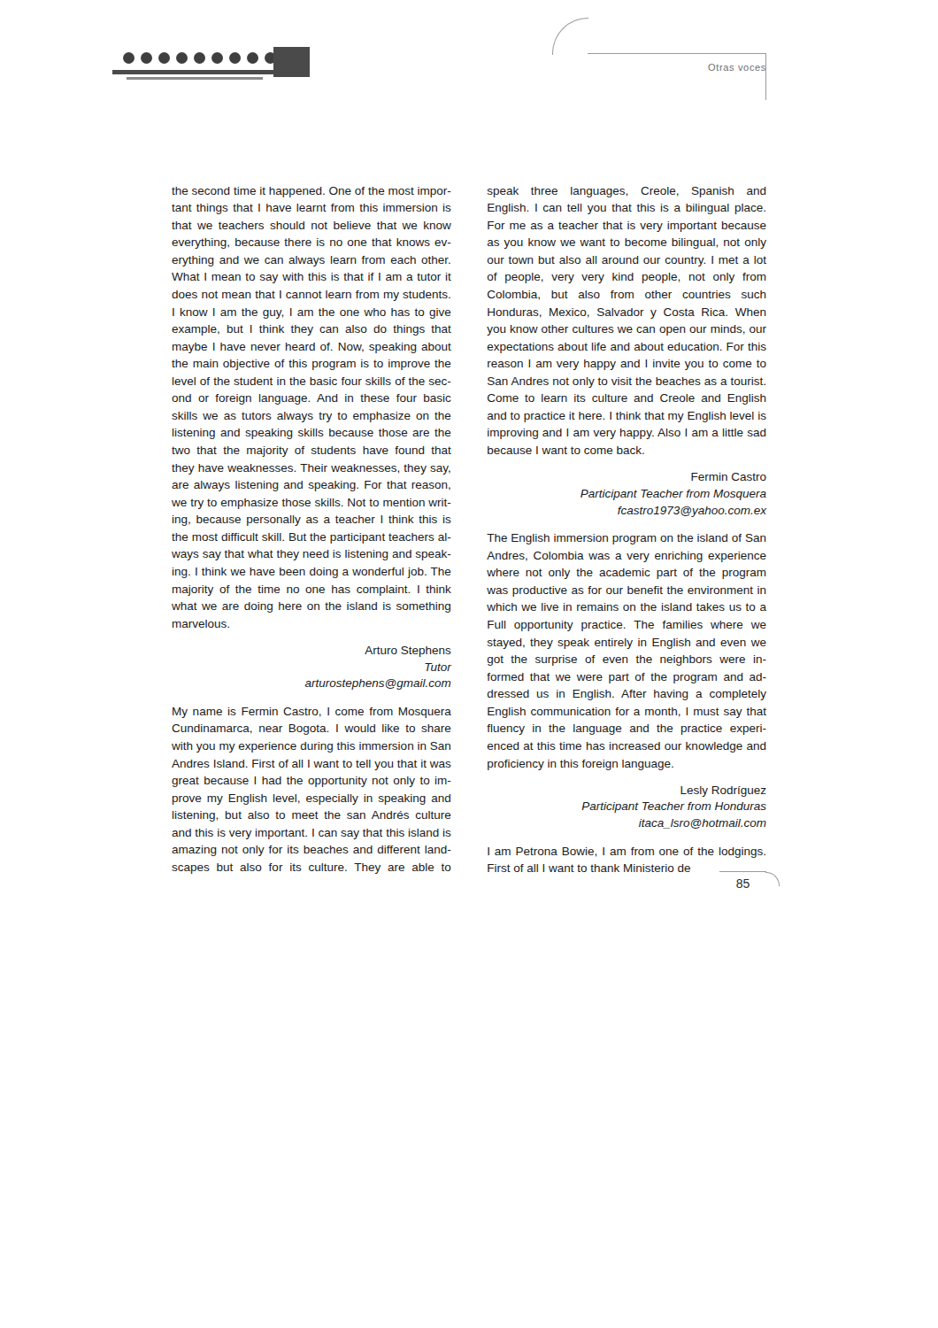Otras voces
the second time it happened. One of the most important things that I have learnt from this immersion is that we teachers should not believe that we know everything, because there is no one that knows everything and we can always learn from each other. What I mean to say with this is that if I am a tutor it does not mean that I cannot learn from my students. I know I am the guy, I am the one who has to give example, but I think they can also do things that maybe I have never heard of. Now, speaking about the main objective of this program is to improve the level of the student in the basic four skills of the second or foreign language. And in these four basic skills we as tutors always try to emphasize on the listening and speaking skills because those are the two that the majority of students have found that they have weaknesses. Their weaknesses, they say, are always listening and speaking. For that reason, we try to emphasize those skills. Not to mention writing, because personally as a teacher I think this is the most difficult skill. But the participant teachers always say that what they need is listening and speaking. I think we have been doing a wonderful job. The majority of the time no one has complaint. I think what we are doing here on the island is something marvelous.
Arturo Stephens Tutor arturostephens@gmail.com
My name is Fermin Castro, I come from Mosquera Cundinamarca, near Bogota. I would like to share with you my experience during this immersion in San Andres Island. First of all I want to tell you that it was great because I had the opportunity not only to improve my English level, especially in speaking and listening, but also to meet the san Andrés culture and this is very important. I can say that this island is amazing not only for its beaches and different landscapes but also for its culture. They are able to speak three languages, Creole, Spanish and English. I can tell you that this is a bilingual place. For me as a teacher that is very important because as you know we want to become bilingual, not only our town but also all around our country. I met a lot of people, very very kind people, not only from Colombia, but also from other countries such Honduras, Mexico, Salvador y Costa Rica. When you know other cultures we can open our minds, our expectations about life and about education. For this reason I am very happy and I invite you to come to San Andres not only to visit the beaches as a tourist. Come to learn its culture and Creole and English and to practice it here. I think that my English level is improving and I am very happy. Also I am a little sad because I want to come back.
Fermin Castro Participant Teacher from Mosquera fcastro1973@yahoo.com.ex
The English immersion program on the island of San Andres, Colombia was a very enriching experience where not only the academic part of the program was productive as for our benefit the environment in which we live in remains on the island takes us to a Full opportunity practice. The families where we stayed, they speak entirely in English and even we got the surprise of even the neighbors were informed that we were part of the program and addressed us in English. After having a completely English communication for a month, I must say that fluency in the language and the practice experienced at this time has increased our knowledge and proficiency in this foreign language.
Lesly Rodríguez Participant Teacher from Honduras itaca_lsro@hotmail.com
I am Petrona Bowie, I am from one of the lodgings. First of all I want to thank Ministerio de
85